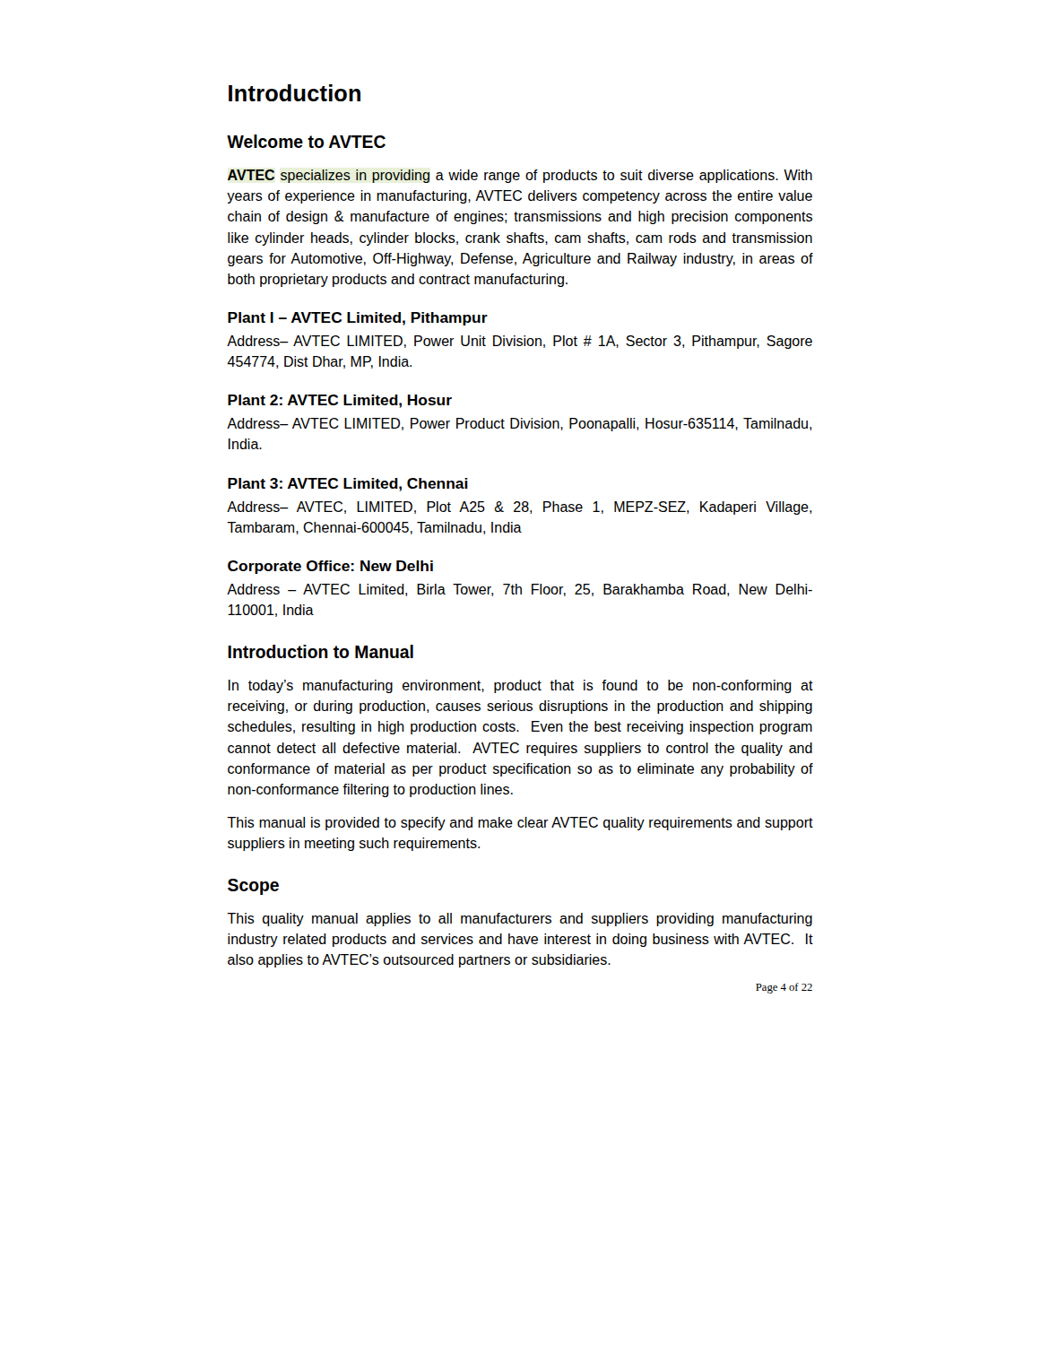Introduction
Welcome to AVTEC
AVTEC specializes in providing a wide range of products to suit diverse applications. With years of experience in manufacturing, AVTEC delivers competency across the entire value chain of design & manufacture of engines; transmissions and high precision components like cylinder heads, cylinder blocks, crank shafts, cam shafts, cam rods and transmission gears for Automotive, Off-Highway, Defense, Agriculture and Railway industry, in areas of both proprietary products and contract manufacturing.
Plant I – AVTEC Limited, Pithampur
Address– AVTEC LIMITED, Power Unit Division, Plot # 1A, Sector 3, Pithampur, Sagore 454774, Dist Dhar, MP, India.
Plant 2: AVTEC Limited, Hosur
Address– AVTEC LIMITED, Power Product Division, Poonapalli, Hosur-635114, Tamilnadu, India.
Plant 3: AVTEC Limited, Chennai
Address– AVTEC, LIMITED, Plot A25 & 28, Phase 1, MEPZ-SEZ, Kadaperi Village, Tambaram, Chennai-600045, Tamilnadu, India
Corporate Office: New Delhi
Address – AVTEC Limited, Birla Tower, 7th Floor, 25, Barakhamba Road, New Delhi-110001, India
Introduction to Manual
In today’s manufacturing environment, product that is found to be non-conforming at receiving, or during production, causes serious disruptions in the production and shipping schedules, resulting in high production costs. Even the best receiving inspection program cannot detect all defective material. AVTEC requires suppliers to control the quality and conformance of material as per product specification so as to eliminate any probability of non-conformance filtering to production lines.
This manual is provided to specify and make clear AVTEC quality requirements and support suppliers in meeting such requirements.
Scope
This quality manual applies to all manufacturers and suppliers providing manufacturing industry related products and services and have interest in doing business with AVTEC. It also applies to AVTEC’s outsourced partners or subsidiaries.
Page 4 of 22